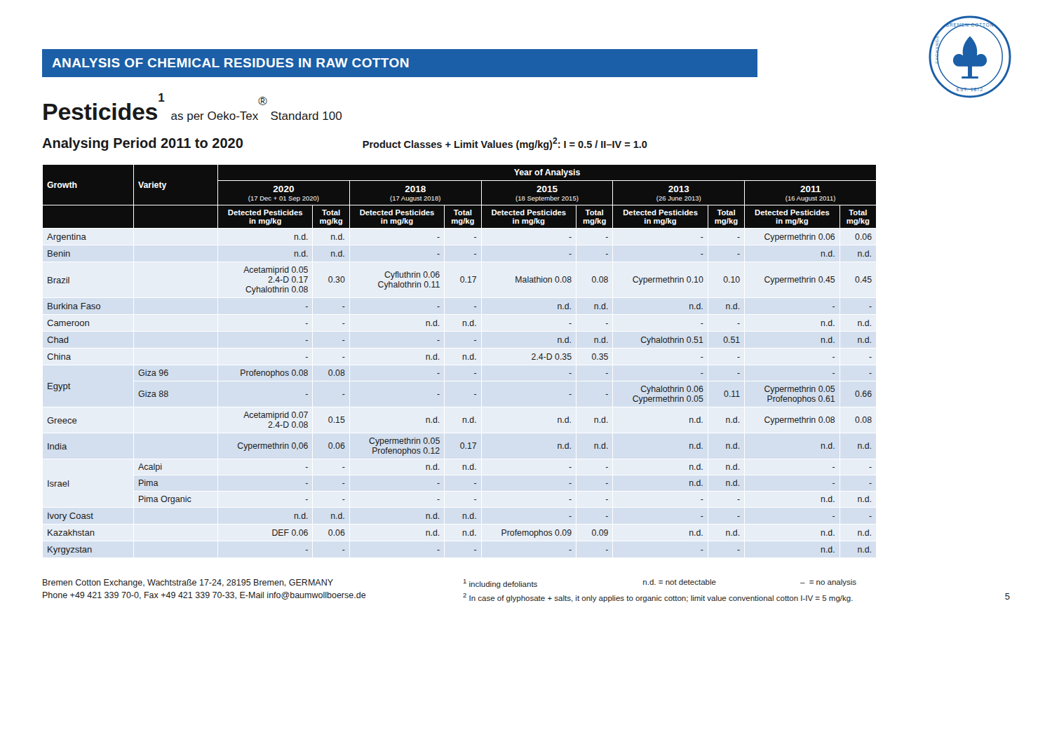BREMEN COTTON EST. 1872 EXCHANGE
ANALYSIS OF CHEMICAL RESIDUES IN RAW COTTON
Pesticides1 as per Oeko-Tex® Standard 100
Analysing Period 2011 to 2020
Product Classes + Limit Values (mg/kg)2: I = 0.5 / II–IV = 1.0
| Growth | Variety | Year of Analysis |
| --- | --- | --- |
| 2020 (17 Dec + 01 Sep 2020) | 2018 (17 August 2018) | 2015 (18 September 2015) | 2013 (26 June 2013) | 2011 (16 August 2011) |
| | | Detected Pesticides in mg/kg | Total mg/kg | Detected Pesticides in mg/kg | Total mg/kg | Detected Pesticides in mg/kg | Total mg/kg | Detected Pesticides in mg/kg | Total mg/kg | Detected Pesticides in mg/kg | Total mg/kg |
| Argentina | | n.d. | n.d. | - | - | - | - | - | - | Cypermethrin 0.06 | 0.06 |
| Benin | | n.d. | n.d. | - | - | - | - | - | - | n.d. | n.d. |
| Brazil | | Acetamiprid 0.05 2.4-D 0.17 Cyhalothrin 0.08 | 0.30 | Cyfluthrin 0.06 Cyhalothrin 0.11 | 0.17 | Malathion 0.08 | 0.08 | Cypermethrin 0.10 | 0.10 | Cypermethrin 0.45 | 0.45 |
| Burkina Faso | | - | - | - | - | n.d. | n.d. | n.d. | n.d. | - | - |
| Cameroon | | - | - | n.d. | n.d. | - | - | - | - | n.d. | n.d. |
| Chad | | - | - | - | - | n.d. | n.d. | Cyhalothrin 0.51 | 0.51 | n.d. | n.d. |
| China | | - | - | n.d. | n.d. | 2.4-D 0.35 | 0.35 | - | - | - | - |
| Egypt | Giza 96 | Profenophos 0.08 | 0.08 | - | - | - | - | - | - | - | - |
| Giza 88 | - | - | - | - | - | - | Cyhalothrin 0.06 Cypermethrin 0.05 | 0.11 | Cypermethrin 0.05 Profenophos 0.61 | 0.66 |
| Greece | | Acetamiprid 0.07 2.4-D 0.08 | 0.15 | n.d. | n.d. | n.d. | n.d. | n.d. | n.d. | Cypermethrin 0.08 | 0.08 |
| India | | Cypermethrin 0,06 | 0.06 | Cypermethrin 0.05 Profenophos 0.12 | 0.17 | n.d. | n.d. | n.d. | n.d. | n.d. | n.d. |
| Israel | Acalpi | - | - | n.d. | n.d. | - | - | n.d. | n.d. | - | - |
| Pima | - | - | - | - | - | - | n.d. | n.d. | - | - |
| Pima Organic | - | - | - | - | - | - | - | - | n.d. | n.d. |
| Ivory Coast | | n.d. | n.d. | n.d. | n.d. | - | - | - | - | - | - |
| Kazakhstan | | DEF 0.06 | 0.06 | n.d. | n.d. | Profemophos 0.09 | 0.09 | n.d. | n.d. | n.d. | n.d. |
| Kyrgyzstan | | - | - | - | - | - | - | - | - | n.d. | n.d. |
Bremen Cotton Exchange, Wachtstraße 17-24, 28195 Bremen, GERMANY
Phone +49 421 339 70-0, Fax +49 421 339 70-33, E-Mail info@baumwollboerse.de
1 including defoliants n.d. = not detectable – = no analysis
2 In case of glyphosate + salts, it only applies to organic cotton; limit value conventional cotton I-IV = 5 mg/kg.
5